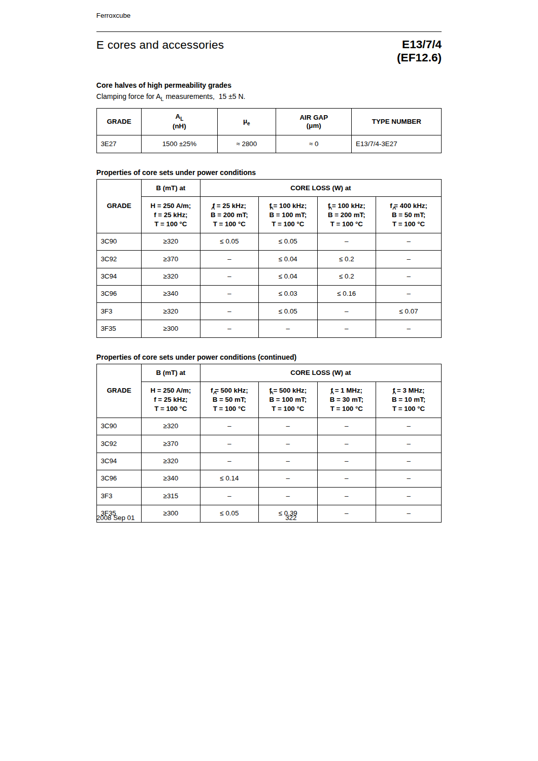Ferroxcube
E cores and accessories
E13/7/4
(EF12.6)
Core halves of high permeability grades
Clamping force for AL measurements, 15 ±5 N.
| GRADE | A L (nH) | μ e | AIR GAP (μm) | TYPE NUMBER |
| --- | --- | --- | --- | --- |
| 3E27 | 1500 ±25% | ≈ 2800 | ≈ 0 | E13/7/4-3E27 |
Properties of core sets under power conditions
| GRADE | B (mT) at | CORE LOSS (W) at |
| --- | --- | --- |
| H = 250 A/m; f = 25 kHz; T = 100 °C | f = 25 kHz; B = 200 mT; T = 100 °C | f = 100 kHz; B = 100 mT; T = 100 °C | f = 100 kHz; B = 200 mT; T = 100 °C | f = 400 kHz; B = 50 mT; T = 100 °C |
| 3C90 | ≥320 | ≤ 0.05 | ≤ 0.05 | – | – |
| 3C92 | ≥370 | – | ≤ 0.04 | ≤ 0.2 | – |
| 3C94 | ≥320 | – | ≤ 0.04 | ≤ 0.2 | – |
| 3C96 | ≥340 | – | ≤ 0.03 | ≤ 0.16 | – |
| 3F3 | ≥320 | – | ≤ 0.05 | – | ≤ 0.07 |
| 3F35 | ≥300 | – | – | – | – |
Properties of core sets under power conditions (continued)
| GRADE | B (mT) at | CORE LOSS (W) at |
| --- | --- | --- |
| H = 250 A/m; f = 25 kHz; T = 100 °C | f = 500 kHz; B = 50 mT; T = 100 °C | f = 500 kHz; B = 100 mT; T = 100 °C | f = 1 MHz; B = 30 mT; T = 100 °C | f = 3 MHz; B = 10 mT; T = 100 °C |
| 3C90 | ≥320 | – | – | – | – |
| 3C92 | ≥370 | – | – | – | – |
| 3C94 | ≥320 | – | – | – | – |
| 3C96 | ≥340 | ≤ 0.14 | – | – | – |
| 3F3 | ≥315 | – | – | – | – |
| 3F35 | ≥300 | ≤ 0.05 | ≤ 0.39 | – | – |
2008 Sep 01
322